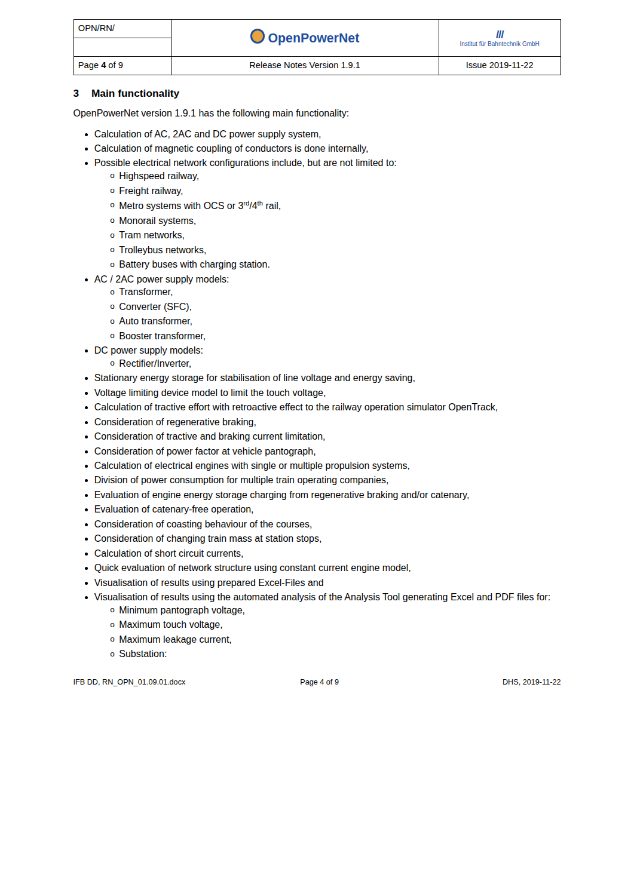| OPN/RN/ | OpenPowerNet | /// Institut für Bahntechnik GmbH |
| Page 4 of 9 | Release Notes Version 1.9.1 | Issue 2019-11-22 |
3 Main functionality
OpenPowerNet version 1.9.1 has the following main functionality:
Calculation of AC, 2AC and DC power supply system,
Calculation of magnetic coupling of conductors is done internally,
Possible electrical network configurations include, but are not limited to:
Highspeed railway,
Freight railway,
Metro systems with OCS or 3rd/4th rail,
Monorail systems,
Tram networks,
Trolleybus networks,
Battery buses with charging station.
AC / 2AC power supply models:
Transformer,
Converter (SFC),
Auto transformer,
Booster transformer,
DC power supply models:
Rectifier/Inverter,
Stationary energy storage for stabilisation of line voltage and energy saving,
Voltage limiting device model to limit the touch voltage,
Calculation of tractive effort with retroactive effect to the railway operation simulator OpenTrack,
Consideration of regenerative braking,
Consideration of tractive and braking current limitation,
Consideration of power factor at vehicle pantograph,
Calculation of electrical engines with single or multiple propulsion systems,
Division of power consumption for multiple train operating companies,
Evaluation of engine energy storage charging from regenerative braking and/or catenary,
Evaluation of catenary-free operation,
Consideration of coasting behaviour of the courses,
Consideration of changing train mass at station stops,
Calculation of short circuit currents,
Quick evaluation of network structure using constant current engine model,
Visualisation of results using prepared Excel-Files and
Visualisation of results using the automated analysis of the Analysis Tool generating Excel and PDF files for:
Minimum pantograph voltage,
Maximum touch voltage,
Maximum leakage current,
Substation:
| IFB DD, RN_OPN_01.09.01.docx | Page 4 of 9 | DHS, 2019-11-22 |